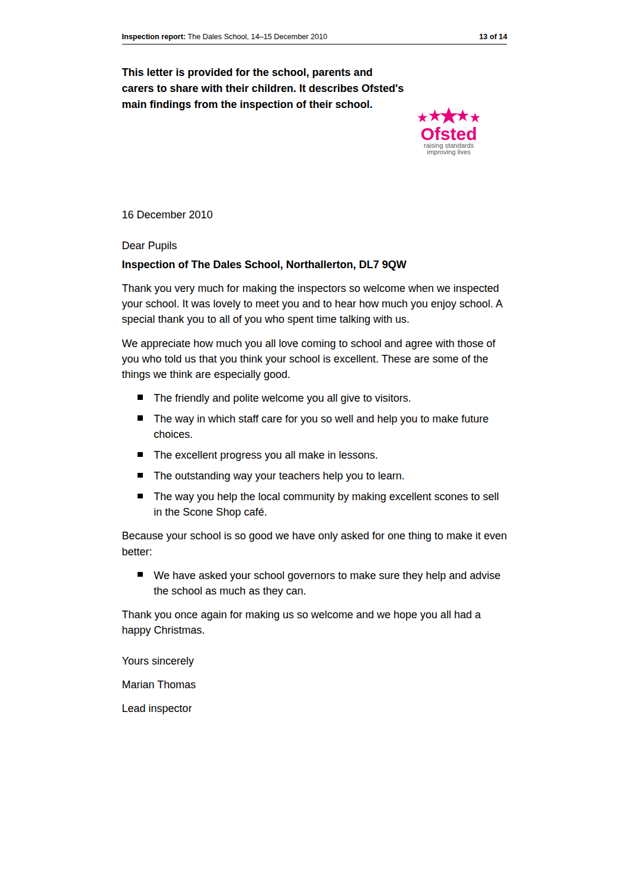Inspection report: The Dales School, 14–15 December 2010
13 of 14
This letter is provided for the school, parents and
carers to share with their children. It describes Ofsted's
main findings from the inspection of their school.
16 December 2010
Dear Pupils
Inspection of The Dales School, Northallerton, DL7 9QW
Thank you very much for making the inspectors so welcome when we inspected your school. It was lovely to meet you and to hear how much you enjoy school. A special thank you to all of you who spent time talking with us.
We appreciate how much you all love coming to school and agree with those of you who told us that you think your school is excellent. These are some of the things we think are especially good.
The friendly and polite welcome you all give to visitors.
The way in which staff care for you so well and help you to make future choices.
The excellent progress you all make in lessons.
The outstanding way your teachers help you to learn.
The way you help the local community by making excellent scones to sell in the Scone Shop café.
Because your school is so good we have only asked for one thing to make it even better:
We have asked your school governors to make sure they help and advise the school as much as they can.
Thank you once again for making us so welcome and we hope you all had a happy Christmas.
Yours sincerely
Marian Thomas
Lead inspector